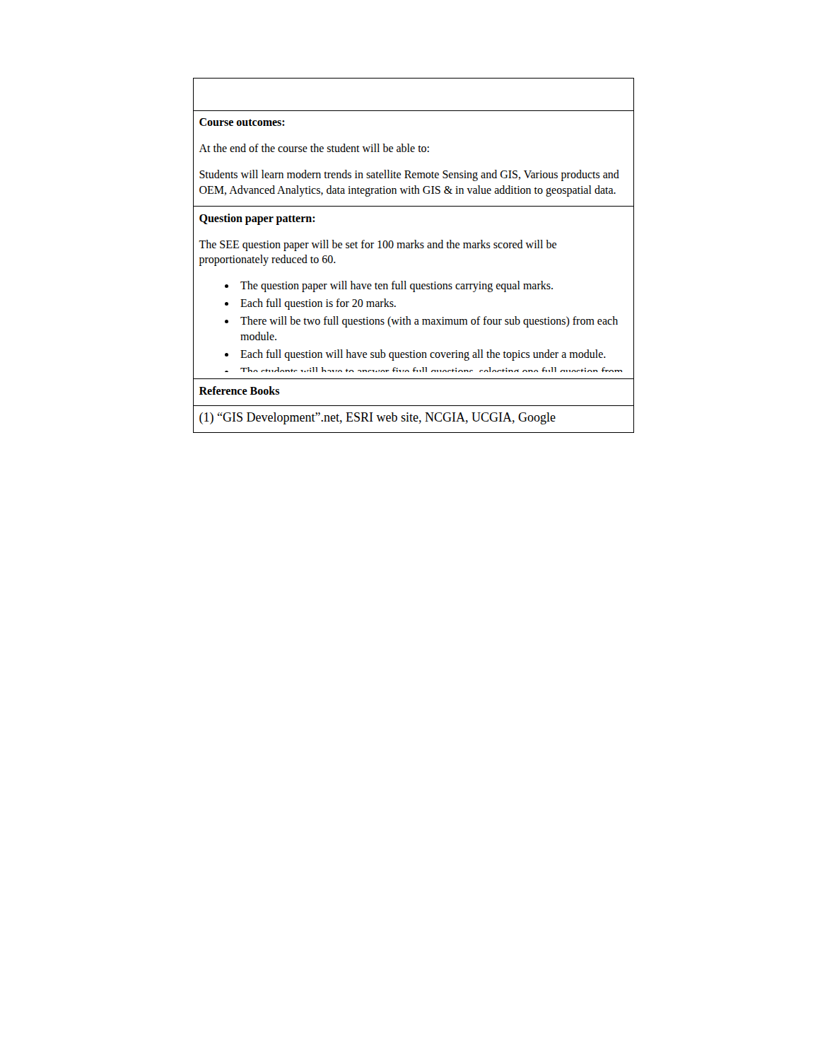| Course outcomes: At the end of the course the student will be able to: Students will learn modern trends in satellite Remote Sensing and GIS, Various products and OEM, Advanced Analytics, data integration with GIS & in value addition to geospatial data. |
| Question paper pattern: The SEE question paper will be set for 100 marks and the marks scored will be proportionately reduced to 60. The question paper will have ten full questions carrying equal marks. Each full question is for 20 marks. There will be two full questions (with a maximum of four sub questions) from each module. Each full question will have sub question covering all the topics under a module. The students will have to answer five full questions, selecting one full question from each module. ▯ |
| Reference Books |
| (1) “GIS Development”.net, ESRI web site, NCGIA, UCGIA, Google |